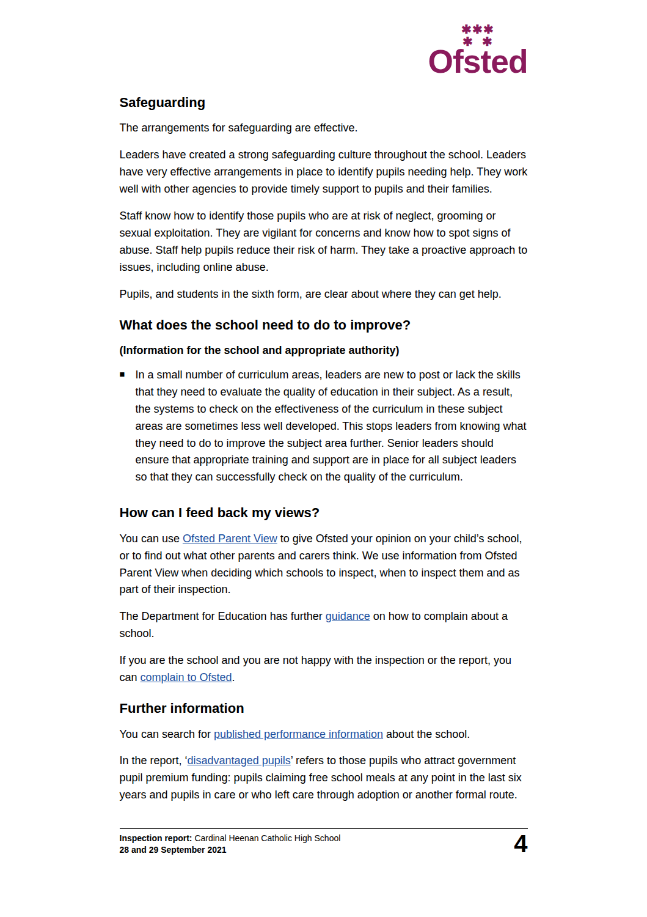✱✱✱
✱ ✱
Ofsted
Safeguarding
The arrangements for safeguarding are effective.
Leaders have created a strong safeguarding culture throughout the school. Leaders have very effective arrangements in place to identify pupils needing help. They work well with other agencies to provide timely support to pupils and their families.
Staff know how to identify those pupils who are at risk of neglect, grooming or sexual exploitation. They are vigilant for concerns and know how to spot signs of abuse. Staff help pupils reduce their risk of harm. They take a proactive approach to issues, including online abuse.
Pupils, and students in the sixth form, are clear about where they can get help.
What does the school need to do to improve?
(Information for the school and appropriate authority)
In a small number of curriculum areas, leaders are new to post or lack the skills that they need to evaluate the quality of education in their subject. As a result, the systems to check on the effectiveness of the curriculum in these subject areas are sometimes less well developed. This stops leaders from knowing what they need to do to improve the subject area further. Senior leaders should ensure that appropriate training and support are in place for all subject leaders so that they can successfully check on the quality of the curriculum.
How can I feed back my views?
You can use Ofsted Parent View to give Ofsted your opinion on your child’s school, or to find out what other parents and carers think. We use information from Ofsted Parent View when deciding which schools to inspect, when to inspect them and as part of their inspection.
The Department for Education has further guidance on how to complain about a school.
If you are the school and you are not happy with the inspection or the report, you can complain to Ofsted.
Further information
You can search for published performance information about the school.
In the report, ‘disadvantaged pupils’ refers to those pupils who attract government pupil premium funding: pupils claiming free school meals at any point in the last six years and pupils in care or who left care through adoption or another formal route.
Inspection report: Cardinal Heenan Catholic High School
28 and 29 September 2021
4